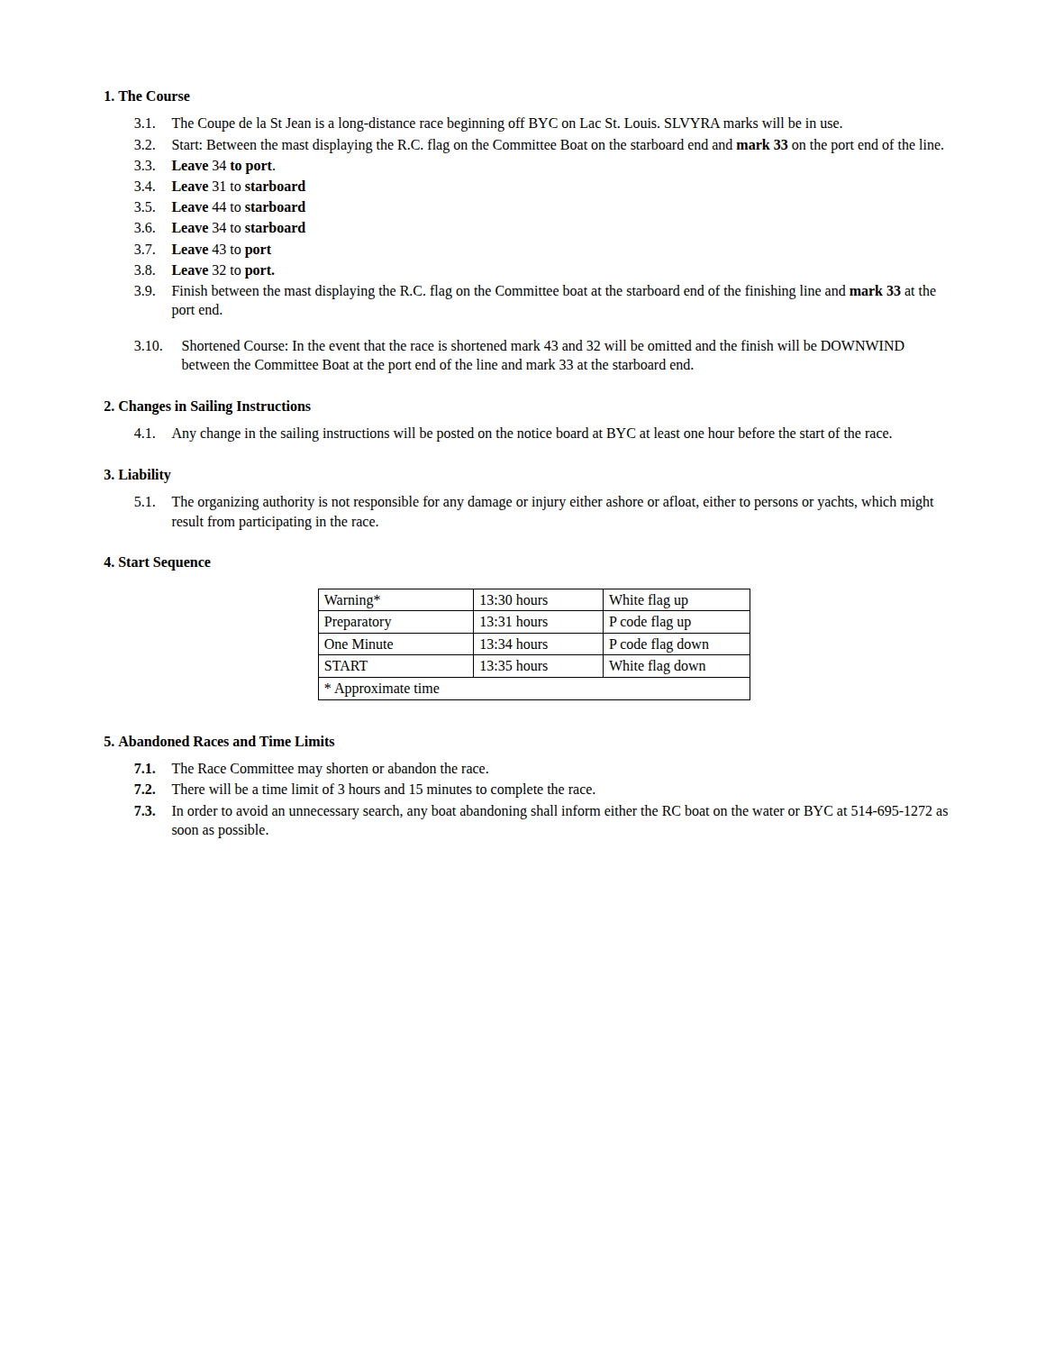The Course
3.1. The Coupe de la St Jean is a long-distance race beginning off BYC on Lac St. Louis. SLVYRA marks will be in use.
3.2. Start: Between the mast displaying the R.C. flag on the Committee Boat on the starboard end and mark 33 on the port end of the line.
3.3. Leave 34 to port.
3.4. Leave 31 to starboard
3.5. Leave 44 to starboard
3.6. Leave 34 to starboard
3.7. Leave 43 to port
3.8. Leave 32 to port.
3.9. Finish between the mast displaying the R.C. flag on the Committee boat at the starboard end of the finishing line and mark 33 at the port end.
3.10. Shortened Course: In the event that the race is shortened mark 43 and 32 will be omitted and the finish will be DOWNWIND between the Committee Boat at the port end of the line and mark 33 at the starboard end.
Changes in Sailing Instructions
4.1. Any change in the sailing instructions will be posted on the notice board at BYC at least one hour before the start of the race.
Liability
5.1. The organizing authority is not responsible for any damage or injury either ashore or afloat, either to persons or yachts, which might result from participating in the race.
Start Sequence
| Warning* | 13:30 hours | White flag up |
| Preparatory | 13:31 hours | P code flag up |
| One Minute | 13:34 hours | P code flag down |
| START | 13:35 hours | White flag down |
| * Approximate time |
Abandoned Races and Time Limits
7.1. The Race Committee may shorten or abandon the race.
7.2. There will be a time limit of 3 hours and 15 minutes to complete the race.
7.3. In order to avoid an unnecessary search, any boat abandoning shall inform either the RC boat on the water or BYC at 514-695-1272 as soon as possible.